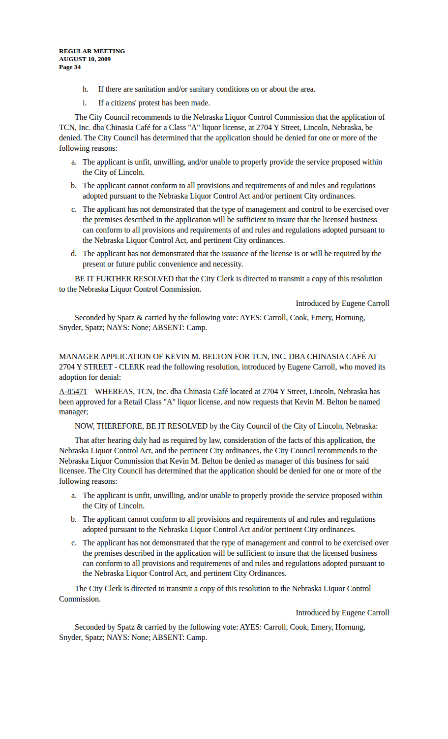REGULAR MEETING
AUGUST 10, 2009
Page 34
h. If there are sanitation and/or sanitary conditions on or about the area.
i. If a citizens' protest has been made.
The City Council recommends to the Nebraska Liquor Control Commission that the application of TCN, Inc. dba Chinasia Café for a Class "A" liquor license, at 2704 Y Street, Lincoln, Nebraska, be denied. The City Council has determined that the application should be denied for one or more of the following reasons:
The applicant is unfit, unwilling, and/or unable to properly provide the service proposed within the City of Lincoln.
The applicant cannot conform to all provisions and requirements of and rules and regulations adopted pursuant to the Nebraska Liquor Control Act and/or pertinent City ordinances.
The applicant has not demonstrated that the type of management and control to be exercised over the premises described in the application will be sufficient to insure that the licensed business can conform to all provisions and requirements of and rules and regulations adopted pursuant to the Nebraska Liquor Control Act, and pertinent City ordinances.
The applicant has not demonstrated that the issuance of the license is or will be required by the present or future public convenience and necessity.
BE IT FURTHER RESOLVED that the City Clerk is directed to transmit a copy of this resolution to the Nebraska Liquor Control Commission.
Introduced by Eugene Carroll
Seconded by Spatz & carried by the following vote: AYES: Carroll, Cook, Emery, Hornung, Snyder, Spatz; NAYS: None; ABSENT: Camp.
MANAGER APPLICATION OF KEVIN M. BELTON FOR TCN, INC. DBA CHINASIA CAFÉ AT 2704 Y STREET - CLERK read the following resolution, introduced by Eugene Carroll, who moved its adoption for denial:
A-85471 WHEREAS, TCN, Inc. dba Chinasia Café located at 2704 Y Street, Lincoln, Nebraska has been approved for a Retail Class "A" liquor license, and now requests that Kevin M. Belton be named manager;
NOW, THEREFORE, BE IT RESOLVED by the City Council of the City of Lincoln, Nebraska:
That after hearing duly had as required by law, consideration of the facts of this application, the Nebraska Liquor Control Act, and the pertinent City ordinances, the City Council recommends to the Nebraska Liquor Commission that Kevin M. Belton be denied as manager of this business for said licensee. The City Council has determined that the application should be denied for one or more of the following reasons:
The applicant is unfit, unwilling, and/or unable to properly provide the service proposed within the City of Lincoln.
The applicant cannot conform to all provisions and requirements of and rules and regulations adopted pursuant to the Nebraska Liquor Control Act and/or pertinent City ordinances.
The applicant has not demonstrated that the type of management and control to be exercised over the premises described in the application will be sufficient to insure that the licensed business can conform to all provisions and requirements of and rules and regulations adopted pursuant to the Nebraska Liquor Control Act, and pertinent City Ordinances.
The City Clerk is directed to transmit a copy of this resolution to the Nebraska Liquor Control Commission.
Introduced by Eugene Carroll
Seconded by Spatz & carried by the following vote: AYES: Carroll, Cook, Emery, Hornung, Snyder, Spatz; NAYS: None; ABSENT: Camp.